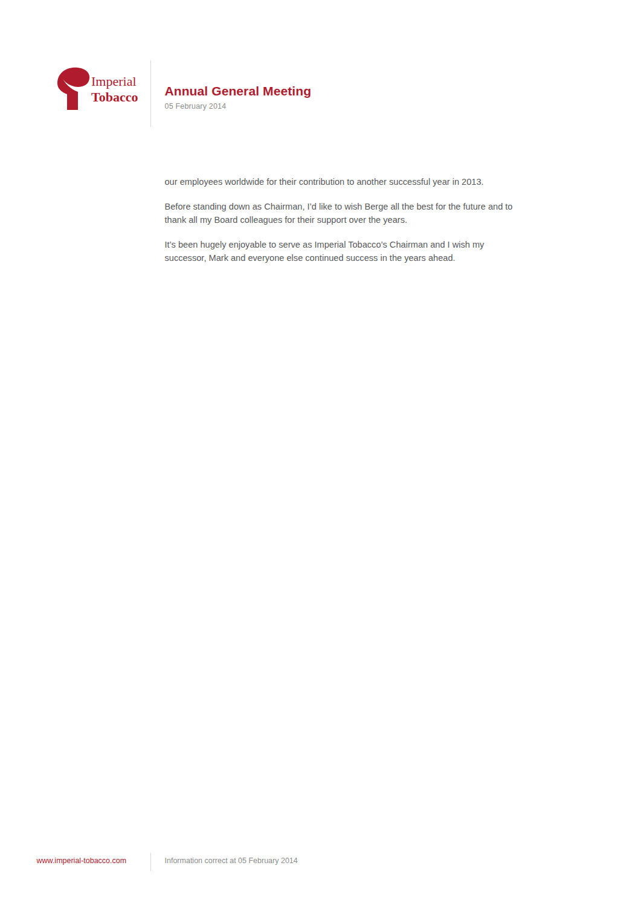Imperial Tobacco
Annual General Meeting
05 February 2014
our employees worldwide for their contribution to another successful year in 2013.
Before standing down as Chairman, I’d like to wish Berge all the best for the future and to thank all my Board colleagues for their support over the years.
It’s been hugely enjoyable to serve as Imperial Tobacco’s Chairman and I wish my successor, Mark and everyone else continued success in the years ahead.
www.imperial-tobacco.com
Information correct at 05 February 2014